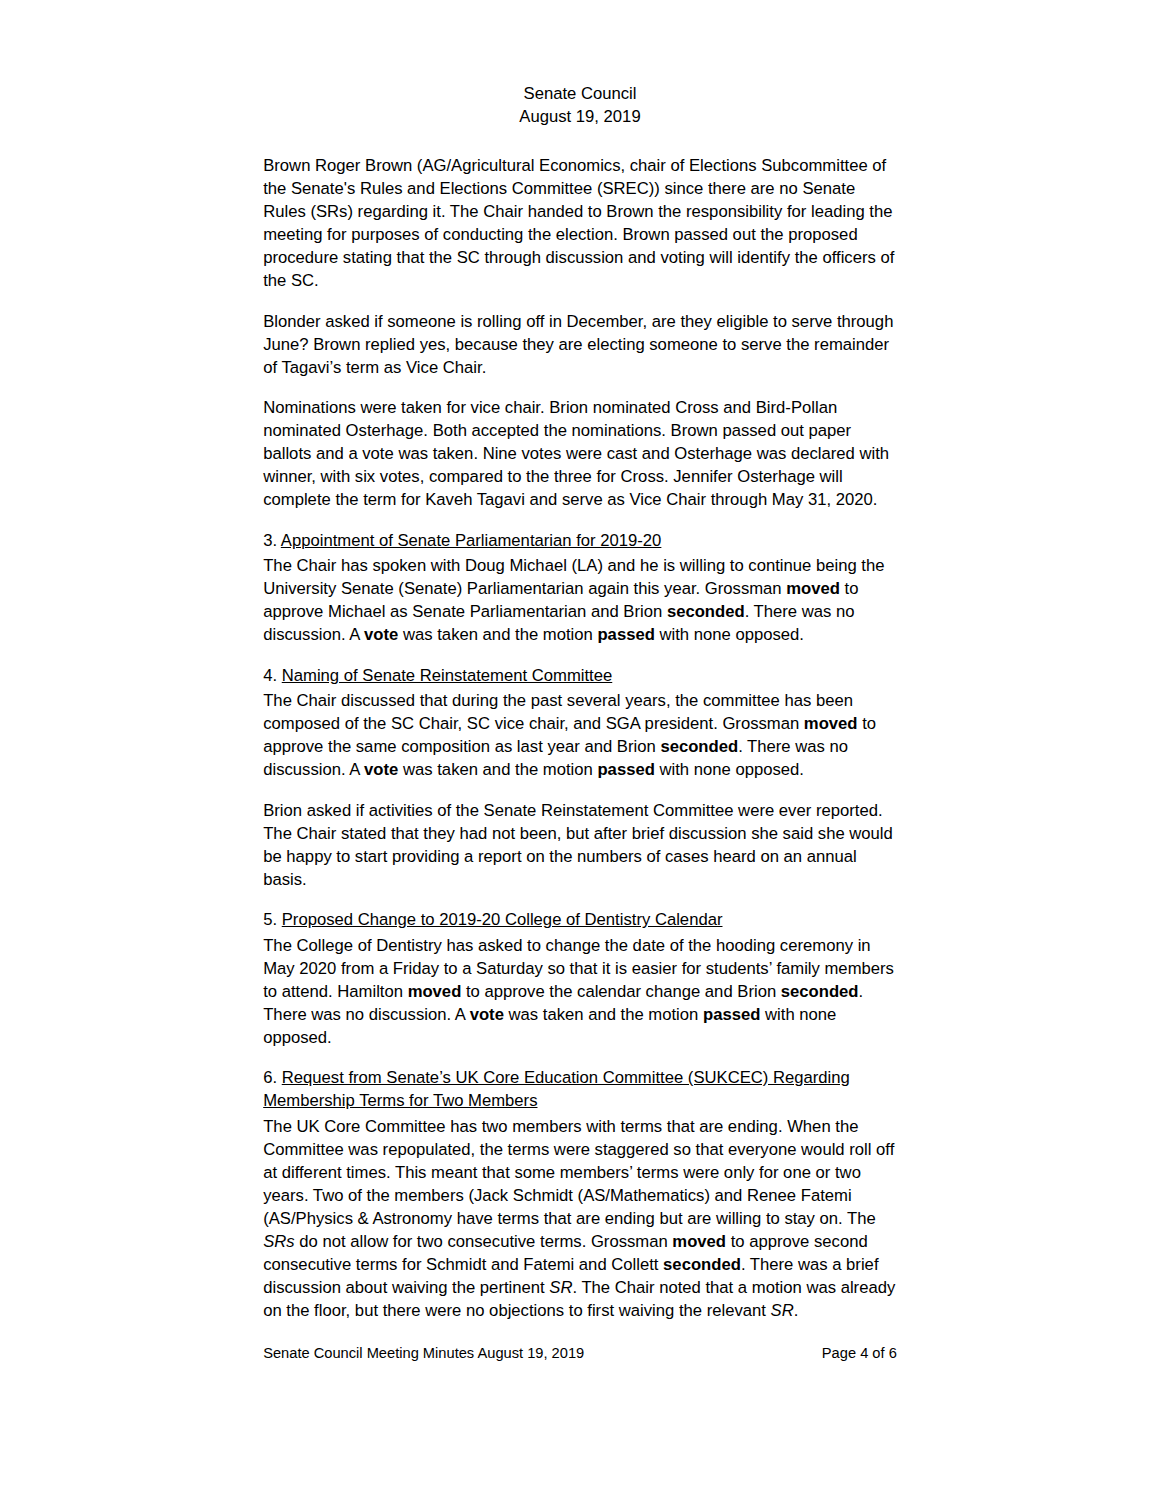Senate Council August 19, 2019
Brown Roger Brown (AG/Agricultural Economics, chair of Elections Subcommittee of the Senate's Rules and Elections Committee (SREC)) since there are no Senate Rules (SRs) regarding it. The Chair handed to Brown the responsibility for leading the meeting for purposes of conducting the election. Brown passed out the proposed procedure stating that the SC through discussion and voting will identify the officers of the SC.
Blonder asked if someone is rolling off in December, are they eligible to serve through June? Brown replied yes, because they are electing someone to serve the remainder of Tagavi’s term as Vice Chair.
Nominations were taken for vice chair. Brion nominated Cross and Bird-Pollan nominated Osterhage. Both accepted the nominations. Brown passed out paper ballots and a vote was taken. Nine votes were cast and Osterhage was declared with winner, with six votes, compared to the three for Cross. Jennifer Osterhage will complete the term for Kaveh Tagavi and serve as Vice Chair through May 31, 2020.
3. Appointment of Senate Parliamentarian for 2019-20
The Chair has spoken with Doug Michael (LA) and he is willing to continue being the University Senate (Senate) Parliamentarian again this year. Grossman moved to approve Michael as Senate Parliamentarian and Brion seconded. There was no discussion. A vote was taken and the motion passed with none opposed.
4. Naming of Senate Reinstatement Committee
The Chair discussed that during the past several years, the committee has been composed of the SC Chair, SC vice chair, and SGA president. Grossman moved to approve the same composition as last year and Brion seconded. There was no discussion. A vote was taken and the motion passed with none opposed.
Brion asked if activities of the Senate Reinstatement Committee were ever reported. The Chair stated that they had not been, but after brief discussion she said she would be happy to start providing a report on the numbers of cases heard on an annual basis.
5. Proposed Change to 2019-20 College of Dentistry Calendar
The College of Dentistry has asked to change the date of the hooding ceremony in May 2020 from a Friday to a Saturday so that it is easier for students’ family members to attend. Hamilton moved to approve the calendar change and Brion seconded. There was no discussion. A vote was taken and the motion passed with none opposed.
6. Request from Senate’s UK Core Education Committee (SUKCEC) Regarding Membership Terms for Two Members
The UK Core Committee has two members with terms that are ending. When the Committee was repopulated, the terms were staggered so that everyone would roll off at different times. This meant that some members’ terms were only for one or two years. Two of the members (Jack Schmidt (AS/Mathematics) and Renee Fatemi (AS/Physics & Astronomy have terms that are ending but are willing to stay on. The SRs do not allow for two consecutive terms. Grossman moved to approve second consecutive terms for Schmidt and Fatemi and Collett seconded. There was a brief discussion about waiving the pertinent SR. The Chair noted that a motion was already on the floor, but there were no objections to first waiving the relevant SR.
Senate Council Meeting Minutes August 19, 2019 Page 4 of 6